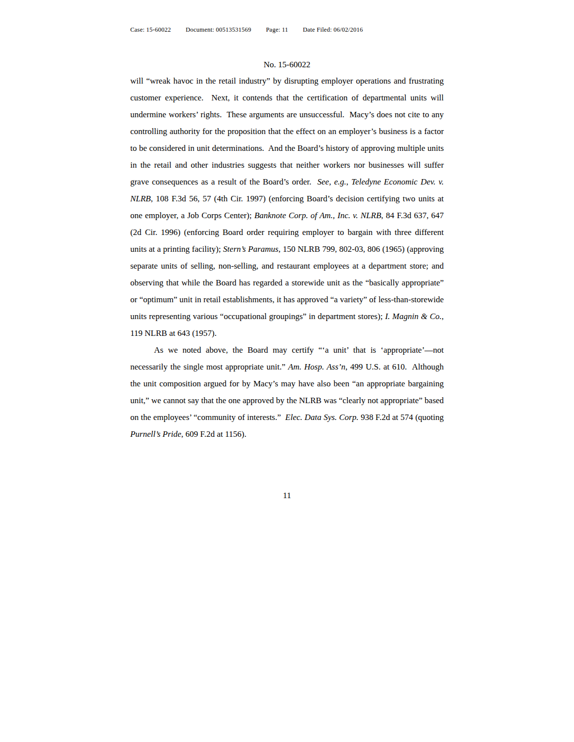Case: 15-60022 Document: 00513531569 Page: 11 Date Filed: 06/02/2016
No. 15-60022
will “wreak havoc in the retail industry” by disrupting employer operations and frustrating customer experience. Next, it contends that the certification of departmental units will undermine workers’ rights. These arguments are unsuccessful. Macy’s does not cite to any controlling authority for the proposition that the effect on an employer’s business is a factor to be considered in unit determinations. And the Board’s history of approving multiple units in the retail and other industries suggests that neither workers nor businesses will suffer grave consequences as a result of the Board’s order. See, e.g., Teledyne Economic Dev. v. NLRB, 108 F.3d 56, 57 (4th Cir. 1997) (enforcing Board’s decision certifying two units at one employer, a Job Corps Center); Banknote Corp. of Am., Inc. v. NLRB, 84 F.3d 637, 647 (2d Cir. 1996) (enforcing Board order requiring employer to bargain with three different units at a printing facility); Stern’s Paramus, 150 NLRB 799, 802-03, 806 (1965) (approving separate units of selling, non-selling, and restaurant employees at a department store; and observing that while the Board has regarded a storewide unit as the “basically appropriate” or “optimum” unit in retail establishments, it has approved “a variety” of less-than-storewide units representing various “occupational groupings” in department stores); I. Magnin & Co., 119 NLRB at 643 (1957).
As we noted above, the Board may certify “‘a unit’ that is ‘appropriate’—not necessarily the single most appropriate unit.” Am. Hosp. Ass’n, 499 U.S. at 610. Although the unit composition argued for by Macy’s may have also been “an appropriate bargaining unit,” we cannot say that the one approved by the NLRB was “clearly not appropriate” based on the employees’ “community of interests.” Elec. Data Sys. Corp. 938 F.2d at 574 (quoting Purnell’s Pride, 609 F.2d at 1156).
11